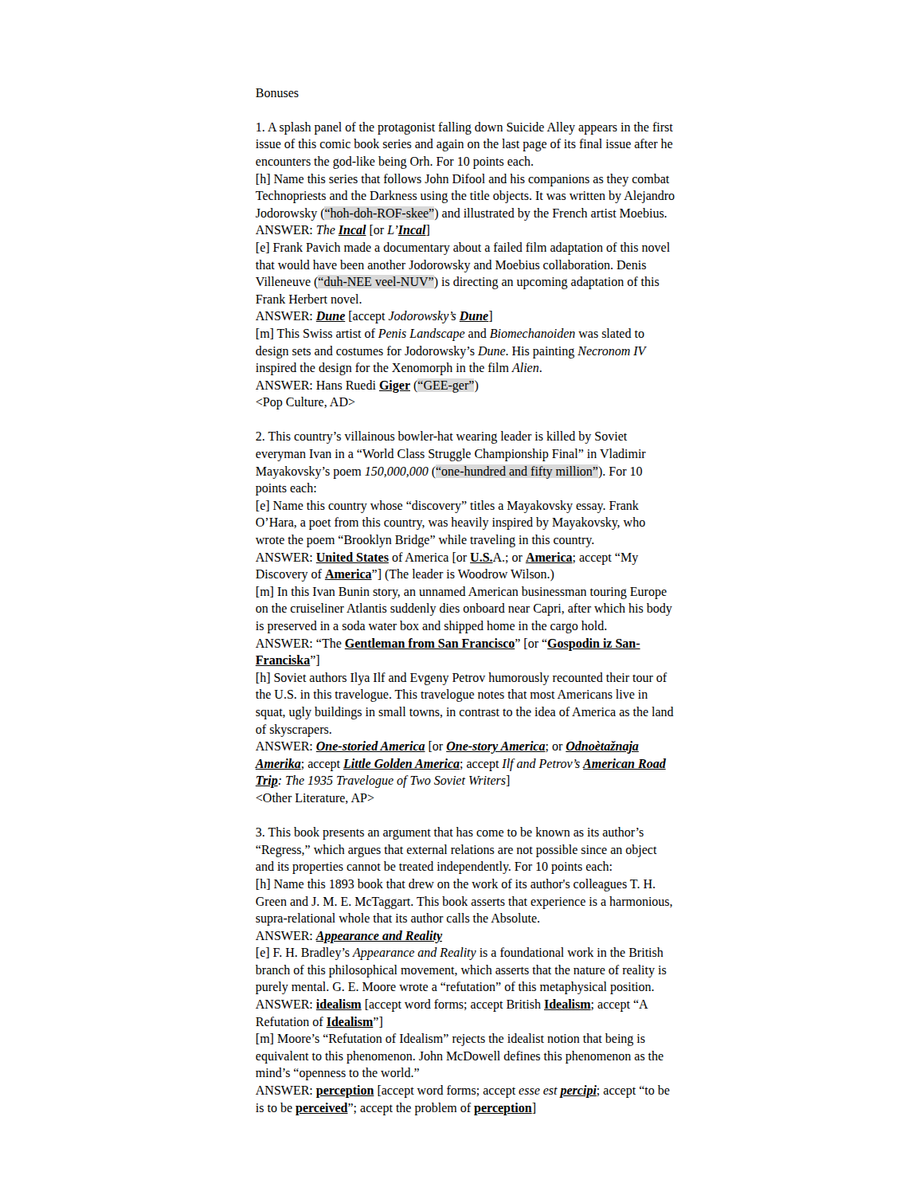Bonuses
1. A splash panel of the protagonist falling down Suicide Alley appears in the first issue of this comic book series and again on the last page of its final issue after he encounters the god-like being Orh. For 10 points each.
[h] Name this series that follows John Difool and his companions as they combat Technopriests and the Darkness using the title objects. It was written by Alejandro Jodorowsky (“hoh-doh-ROF-skee”) and illustrated by the French artist Moebius.
ANSWER: The Incal [or L’Incal]
[e] Frank Pavich made a documentary about a failed film adaptation of this novel that would have been another Jodorowsky and Moebius collaboration. Denis Villeneuve (“duh-NEE veel-NUV”) is directing an upcoming adaptation of this Frank Herbert novel.
ANSWER: Dune [accept Jodorowsky’s Dune]
[m] This Swiss artist of Penis Landscape and Biomechanoiden was slated to design sets and costumes for Jodorowsky’s Dune. His painting Necronom IV inspired the design for the Xenomorph in the film Alien.
ANSWER: Hans Ruedi Giger (“GEE-ger”)
<Pop Culture, AD>
2. This country’s villainous bowler-hat wearing leader is killed by Soviet everyman Ivan in a “World Class Struggle Championship Final” in Vladimir Mayakovsky’s poem 150,000,000 (“one-hundred and fifty million”). For 10 points each:
[e] Name this country whose “discovery” titles a Mayakovsky essay. Frank O’Hara, a poet from this country, was heavily inspired by Mayakovsky, who wrote the poem “Brooklyn Bridge” while traveling in this country.
ANSWER: United States of America [or U.S. A.; or America; accept “My Discovery of America”] (The leader is Woodrow Wilson.)
[m] In this Ivan Bunin story, an unnamed American businessman touring Europe on the cruiseliner Atlantis suddenly dies onboard near Capri, after which his body is preserved in a soda water box and shipped home in the cargo hold.
ANSWER: “The Gentleman from San Francisco” [or “Gospodin iz San-Franciska”]
[h] Soviet authors Ilya Ilf and Evgeny Petrov humorously recounted their tour of the U.S. in this travelogue. This travelogue notes that most Americans live in squat, ugly buildings in small towns, in contrast to the idea of America as the land of skyscrapers.
ANSWER: One-storied America [or One-story America; or Odnoètažnaja Amerika; accept Little Golden America; accept Ilf and Petrov’s American Road Trip: The 1935 Travelogue of Two Soviet Writers]
<Other Literature, AP>
3. This book presents an argument that has come to be known as its author’s “Regress,” which argues that external relations are not possible since an object and its properties cannot be treated independently. For 10 points each:
[h] Name this 1893 book that drew on the work of its author's colleagues T. H. Green and J. M. E. McTaggart. This book asserts that experience is a harmonious, supra-relational whole that its author calls the Absolute.
ANSWER: Appearance and Reality
[e] F. H. Bradley’s Appearance and Reality is a foundational work in the British branch of this philosophical movement, which asserts that the nature of reality is purely mental. G. E. Moore wrote a “refutation” of this metaphysical position.
ANSWER: idealism [accept word forms; accept British Idealism; accept “A Refutation of Idealism”]
[m] Moore’s “Refutation of Idealism” rejects the idealist notion that being is equivalent to this phenomenon. John McDowell defines this phenomenon as the mind’s “openness to the world.”
ANSWER: perception [accept word forms; accept esse est percipi; accept “to be is to be perceived”; accept the problem of perception]